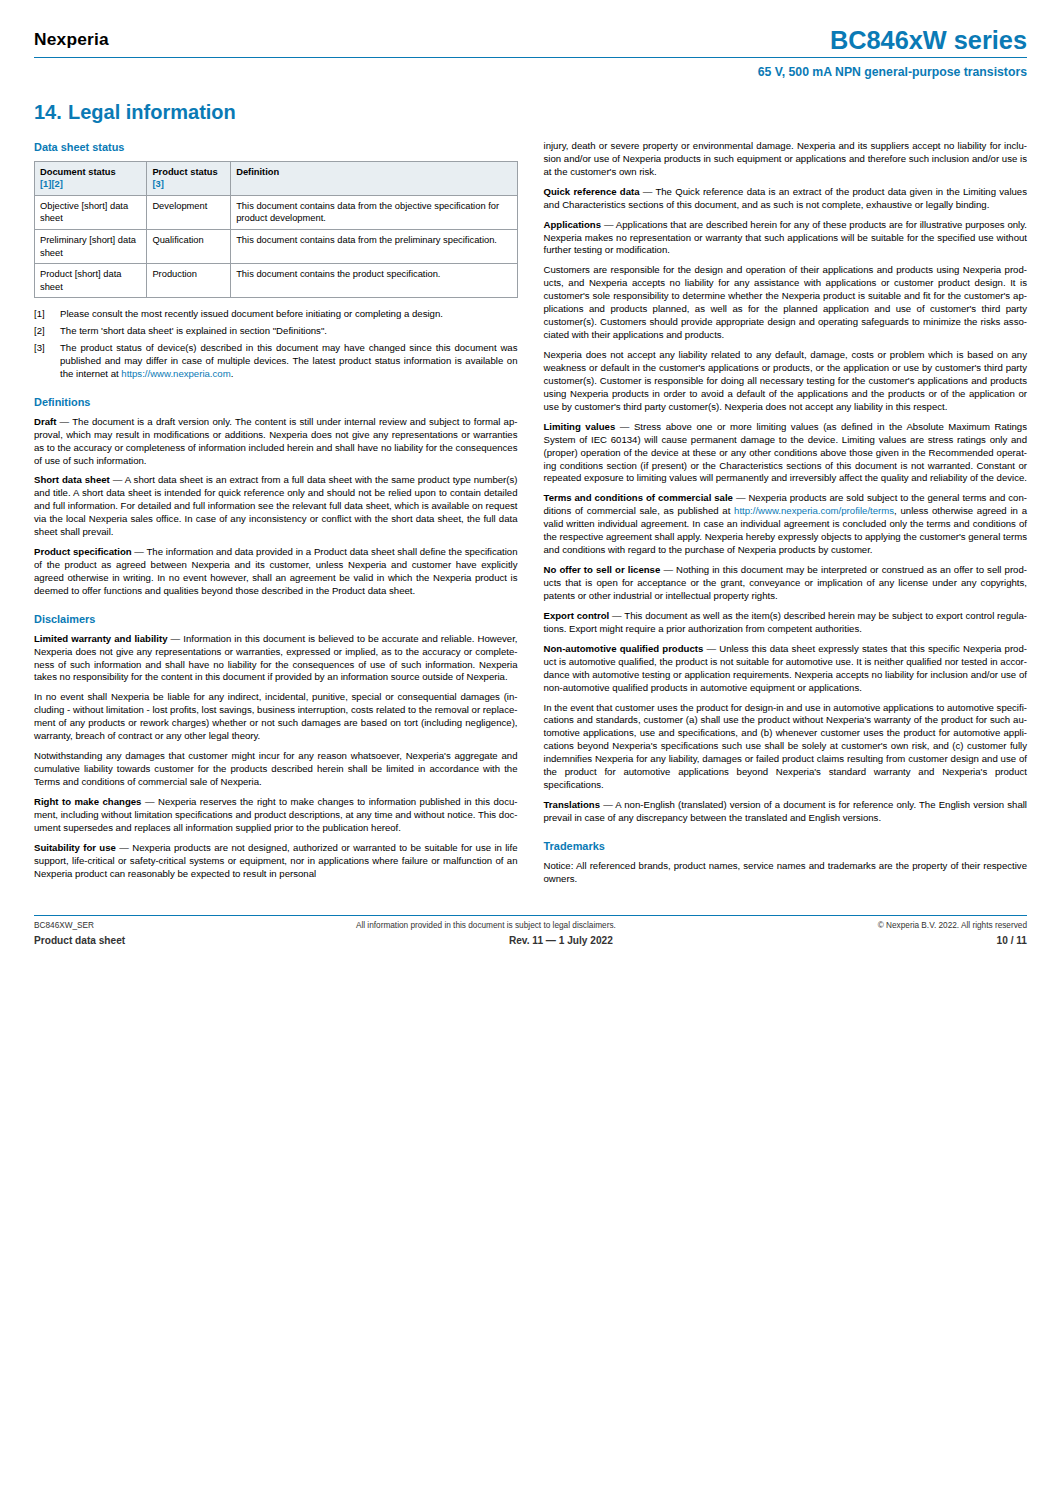Nexperia
BC846xW series
65 V, 500 mA NPN general-purpose transistors
14. Legal information
Data sheet status
| Document status [1][2] | Product status [3] | Definition |
| --- | --- | --- |
| Objective [short] data sheet | Development | This document contains data from the objective specification for product development. |
| Preliminary [short] data sheet | Qualification | This document contains data from the preliminary specification. |
| Product [short] data sheet | Production | This document contains the product specification. |
Please consult the most recently issued document before initiating or completing a design.
The term 'short data sheet' is explained in section "Definitions".
The product status of device(s) described in this document may have changed since this document was published and may differ in case of multiple devices. The latest product status information is available on the internet at https://www.nexperia.com.
Definitions
Draft — The document is a draft version only. The content is still under internal review and subject to formal approval, which may result in modifications or additions. Nexperia does not give any representations or warranties as to the accuracy or completeness of information included herein and shall have no liability for the consequences of use of such information.
Short data sheet — A short data sheet is an extract from a full data sheet with the same product type number(s) and title. A short data sheet is intended for quick reference only and should not be relied upon to contain detailed and full information. For detailed and full information see the relevant full data sheet, which is available on request via the local Nexperia sales office. In case of any inconsistency or conflict with the short data sheet, the full data sheet shall prevail.
Product specification — The information and data provided in a Product data sheet shall define the specification of the product as agreed between Nexperia and its customer, unless Nexperia and customer have explicitly agreed otherwise in writing. In no event however, shall an agreement be valid in which the Nexperia product is deemed to offer functions and qualities beyond those described in the Product data sheet.
Disclaimers
Limited warranty and liability — Information in this document is believed to be accurate and reliable. However, Nexperia does not give any representations or warranties, expressed or implied, as to the accuracy or completeness of such information and shall have no liability for the consequences of use of such information. Nexperia takes no responsibility for the content in this document if provided by an information source outside of Nexperia.
In no event shall Nexperia be liable for any indirect, incidental, punitive, special or consequential damages (including - without limitation - lost profits, lost savings, business interruption, costs related to the removal or replacement of any products or rework charges) whether or not such damages are based on tort (including negligence), warranty, breach of contract or any other legal theory.
Notwithstanding any damages that customer might incur for any reason whatsoever, Nexperia's aggregate and cumulative liability towards customer for the products described herein shall be limited in accordance with the Terms and conditions of commercial sale of Nexperia.
Right to make changes — Nexperia reserves the right to make changes to information published in this document, including without limitation specifications and product descriptions, at any time and without notice. This document supersedes and replaces all information supplied prior to the publication hereof.
Suitability for use — Nexperia products are not designed, authorized or warranted to be suitable for use in life support, life-critical or safety-critical systems or equipment, nor in applications where failure or malfunction of an Nexperia product can reasonably be expected to result in personal
injury, death or severe property or environmental damage. Nexperia and its suppliers accept no liability for inclusion and/or use of Nexperia products in such equipment or applications and therefore such inclusion and/or use is at the customer's own risk.
Quick reference data — The Quick reference data is an extract of the product data given in the Limiting values and Characteristics sections of this document, and as such is not complete, exhaustive or legally binding.
Applications — Applications that are described herein for any of these products are for illustrative purposes only. Nexperia makes no representation or warranty that such applications will be suitable for the specified use without further testing or modification.
Customers are responsible for the design and operation of their applications and products using Nexperia products, and Nexperia accepts no liability for any assistance with applications or customer product design. It is customer's sole responsibility to determine whether the Nexperia product is suitable and fit for the customer's applications and products planned, as well as for the planned application and use of customer's third party customer(s). Customers should provide appropriate design and operating safeguards to minimize the risks associated with their applications and products.
Nexperia does not accept any liability related to any default, damage, costs or problem which is based on any weakness or default in the customer's applications or products, or the application or use by customer's third party customer(s). Customer is responsible for doing all necessary testing for the customer's applications and products using Nexperia products in order to avoid a default of the applications and the products or of the application or use by customer's third party customer(s). Nexperia does not accept any liability in this respect.
Limiting values — Stress above one or more limiting values (as defined in the Absolute Maximum Ratings System of IEC 60134) will cause permanent damage to the device. Limiting values are stress ratings only and (proper) operation of the device at these or any other conditions above those given in the Recommended operating conditions section (if present) or the Characteristics sections of this document is not warranted. Constant or repeated exposure to limiting values will permanently and irreversibly affect the quality and reliability of the device.
Terms and conditions of commercial sale — Nexperia products are sold subject to the general terms and conditions of commercial sale, as published at http://www.nexperia.com/profile/terms, unless otherwise agreed in a valid written individual agreement. In case an individual agreement is concluded only the terms and conditions of the respective agreement shall apply. Nexperia hereby expressly objects to applying the customer's general terms and conditions with regard to the purchase of Nexperia products by customer.
No offer to sell or license — Nothing in this document may be interpreted or construed as an offer to sell products that is open for acceptance or the grant, conveyance or implication of any license under any copyrights, patents or other industrial or intellectual property rights.
Export control — This document as well as the item(s) described herein may be subject to export control regulations. Export might require a prior authorization from competent authorities.
Non-automotive qualified products — Unless this data sheet expressly states that this specific Nexperia product is automotive qualified, the product is not suitable for automotive use. It is neither qualified nor tested in accordance with automotive testing or application requirements. Nexperia accepts no liability for inclusion and/or use of non-automotive qualified products in automotive equipment or applications.
In the event that customer uses the product for design-in and use in automotive applications to automotive specifications and standards, customer (a) shall use the product without Nexperia's warranty of the product for such automotive applications, use and specifications, and (b) whenever customer uses the product for automotive applications beyond Nexperia's specifications such use shall be solely at customer's own risk, and (c) customer fully indemnifies Nexperia for any liability, damages or failed product claims resulting from customer design and use of the product for automotive applications beyond Nexperia's standard warranty and Nexperia's product specifications.
Translations — A non-English (translated) version of a document is for reference only. The English version shall prevail in case of any discrepancy between the translated and English versions.
Trademarks
Notice: All referenced brands, product names, service names and trademarks are the property of their respective owners.
BC846XW_SER
All information provided in this document is subject to legal disclaimers.
© Nexperia B.V. 2022. All rights reserved
Product data sheet
Rev. 11 — 1 July 2022
10 / 11